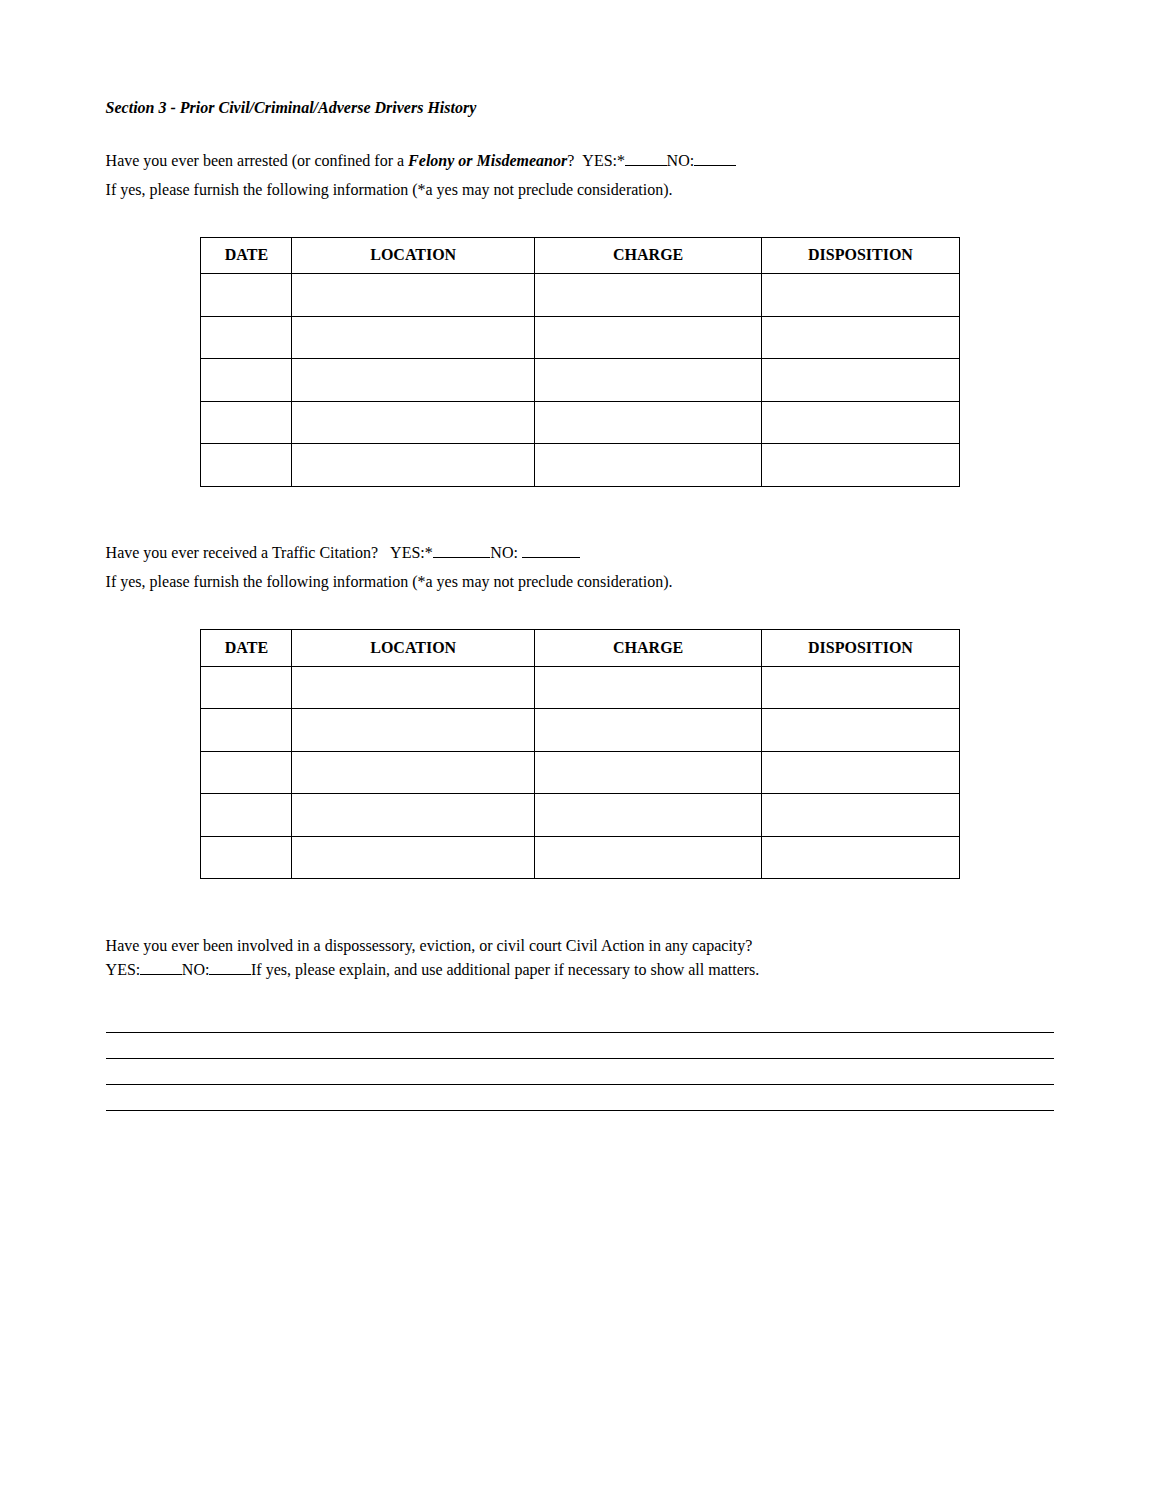Section 3 - Prior Civil/Criminal/Adverse Drivers History
Have you ever been arrested (or confined for a Felony or Misdemeanor? YES:* NO:
If yes, please furnish the following information (*a yes may not preclude consideration).
| DATE | LOCATION | CHARGE | DISPOSITION |
| --- | --- | --- | --- |
Have you ever received a Traffic Citation? YES:* NO:
If yes, please furnish the following information (*a yes may not preclude consideration).
| DATE | LOCATION | CHARGE | DISPOSITION |
| --- | --- | --- | --- |
Have you ever been involved in a dispossessory, eviction, or civil court Civil Action in any capacity?
YES: NO: If yes, please explain, and use additional paper if necessary to show all matters.